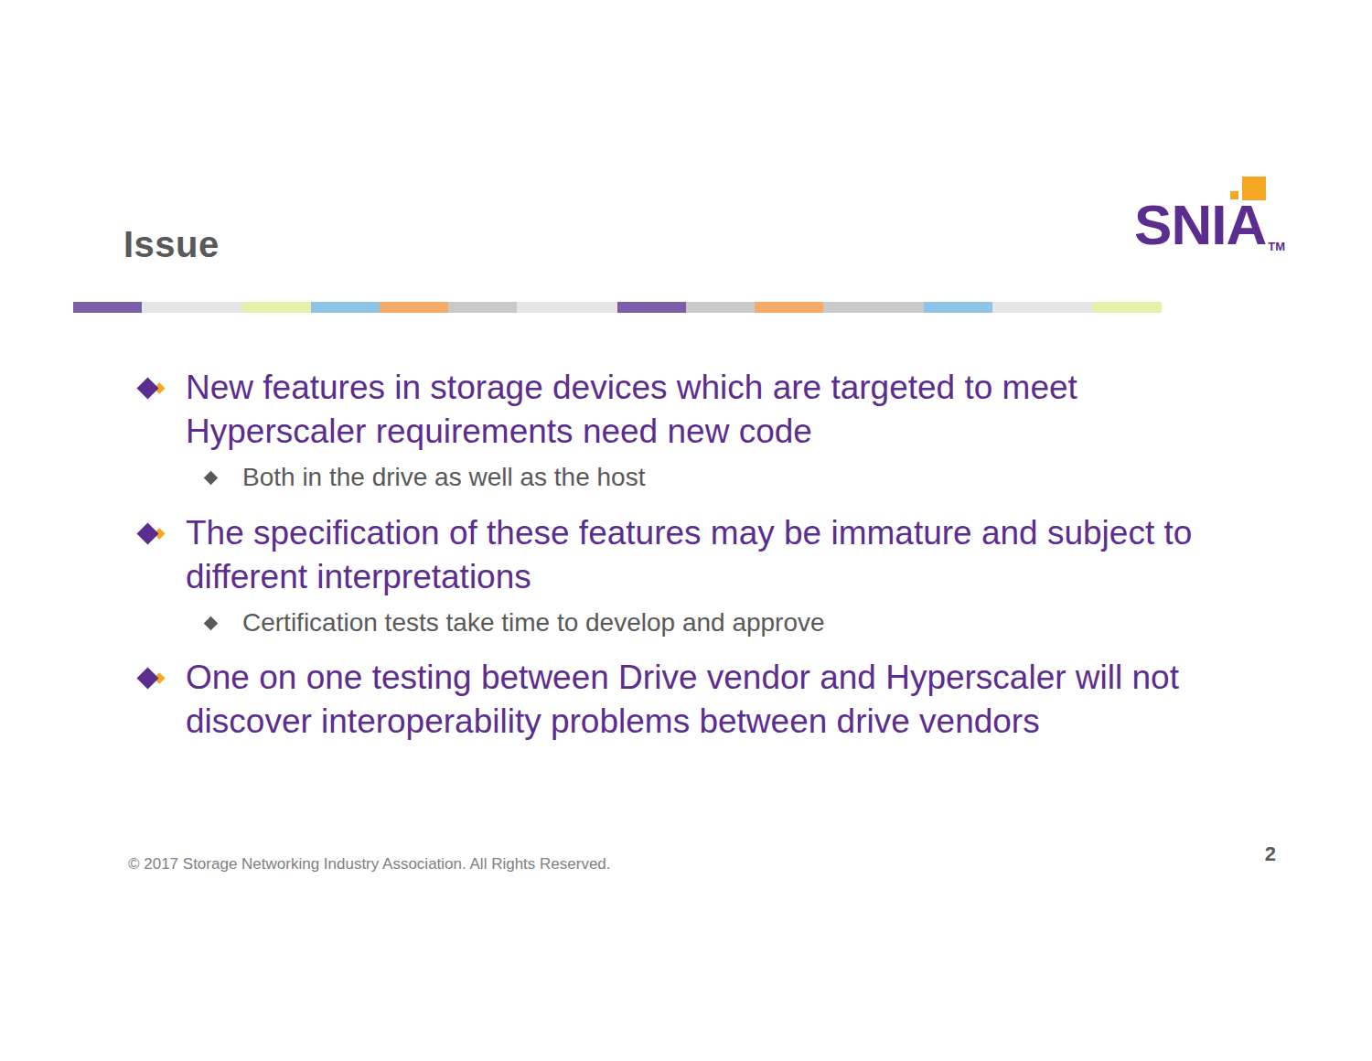Issue
SNIA TM
New features in storage devices which are targeted to meet Hyperscaler requirements need new code
Both in the drive as well as the host
The specification of these features may be immature and subject to different interpretations
Certification tests take time to develop and approve
One on one testing between Drive vendor and Hyperscaler will not discover interoperability problems between drive vendors
© 2017 Storage Networking Industry Association. All Rights Reserved.
2